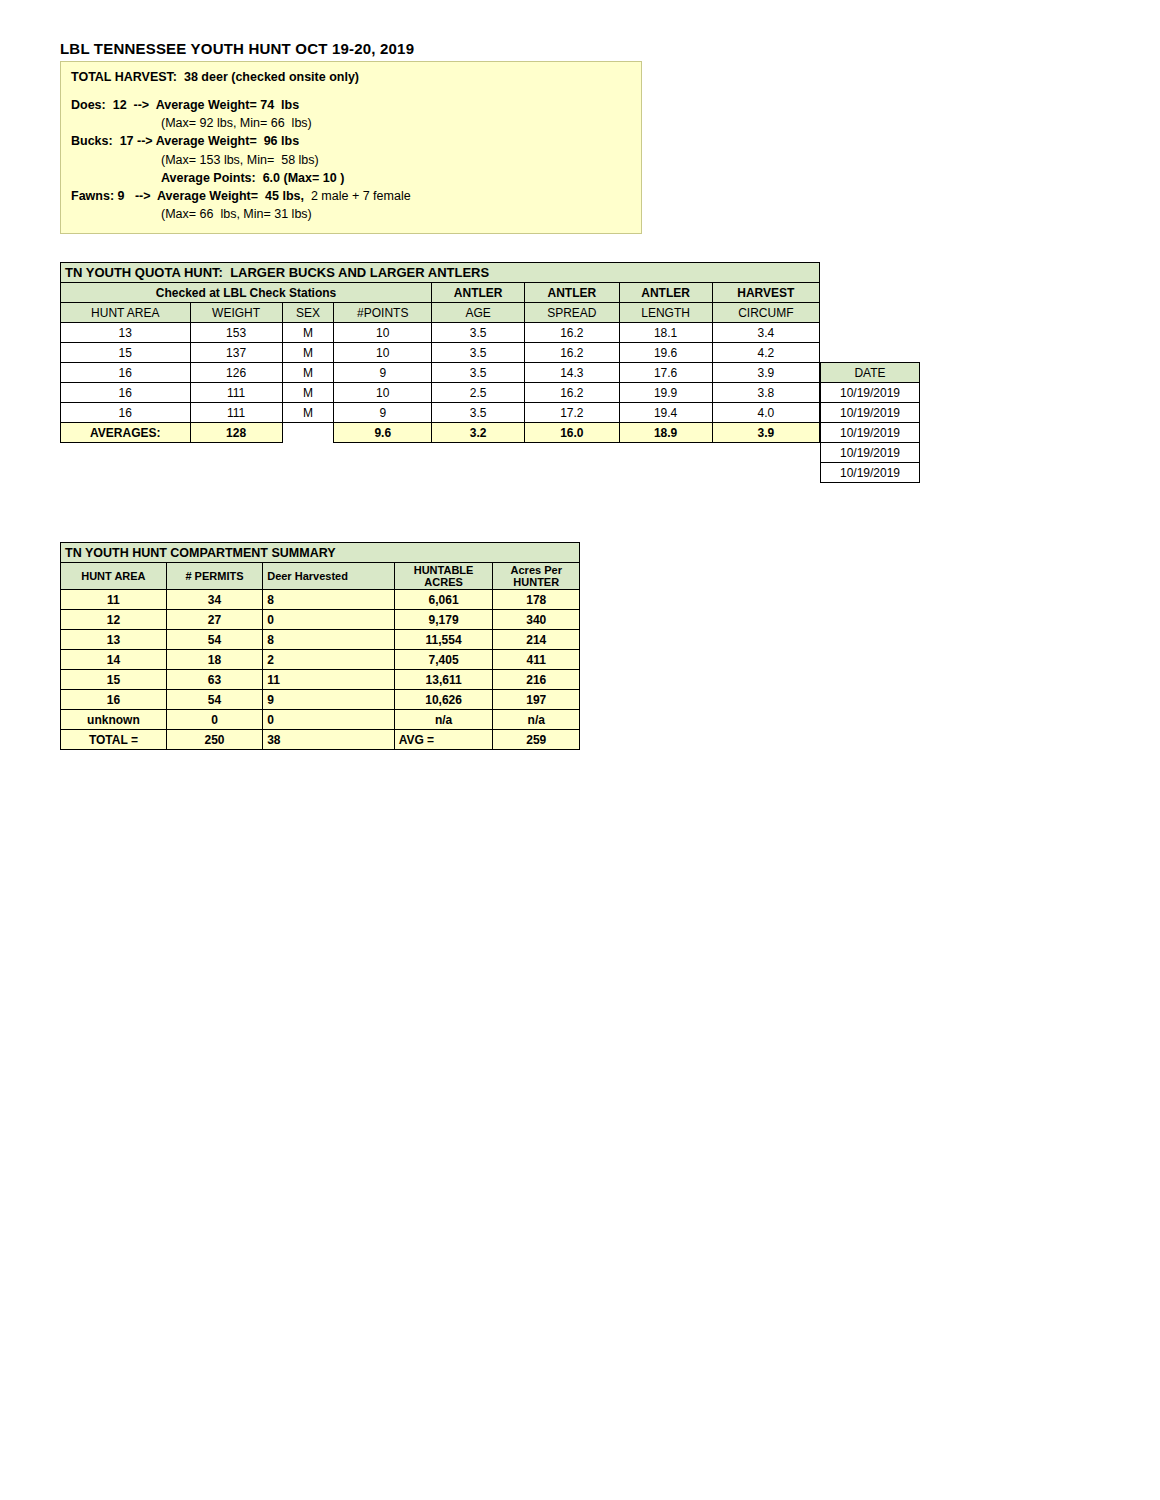LBL TENNESSEE YOUTH HUNT OCT 19-20, 2019
TOTAL HARVEST: 38 deer (checked onsite only)
Does: 12 --> Average Weight= 74 lbs
(Max= 92 lbs, Min= 66 lbs)
Bucks: 17 --> Average Weight= 96 lbs
(Max= 153 lbs, Min= 58 lbs)
Average Points: 6.0 (Max= 10 )
Fawns: 9 --> Average Weight= 45 lbs, 2 male + 7 female
(Max= 66 lbs, Min= 31 lbs)
| TN YOUTH QUOTA HUNT: LARGER BUCKS AND LARGER ANTLERS |
| --- |
| Checked at LBL Check Stations | ANTLER | ANTLER | ANTLER | HARVEST |
| HUNT AREA | WEIGHT | SEX | #POINTS | AGE | SPREAD | LENGTH | CIRCUMF | |
| 13 | 153 | M | 10 | 3.5 | 16.2 | 18.1 | 3.4 |
| 15 | 137 | M | 10 | 3.5 | 16.2 | 19.6 | 4.2 |
| 16 | 126 | M | 9 | 3.5 | 14.3 | 17.6 | 3.9 |
| 16 | 111 | M | 10 | 2.5 | 16.2 | 19.9 | 3.8 |
| 16 | 111 | M | 9 | 3.5 | 17.2 | 19.4 | 4.0 |
| AVERAGES: | 128 | | 9.6 | 3.2 | 16.0 | 18.9 | 3.9 |
| DATE |
| 10/19/2019 |
| 10/19/2019 |
| 10/19/2019 |
| 10/19/2019 |
| 10/19/2019 |
| TN YOUTH HUNT COMPARTMENT SUMMARY |
| --- |
| HUNT AREA | # PERMITS | Deer Harvested | HUNTABLE ACRES | Acres Per HUNTER |
| 11 | 34 | 8 | 6,061 | 178 |
| 12 | 27 | 0 | 9,179 | 340 |
| 13 | 54 | 8 | 11,554 | 214 |
| 14 | 18 | 2 | 7,405 | 411 |
| 15 | 63 | 11 | 13,611 | 216 |
| 16 | 54 | 9 | 10,626 | 197 |
| unknown | 0 | 0 | n/a | n/a |
| TOTAL = | 250 | 38 | AVG = | 259 |